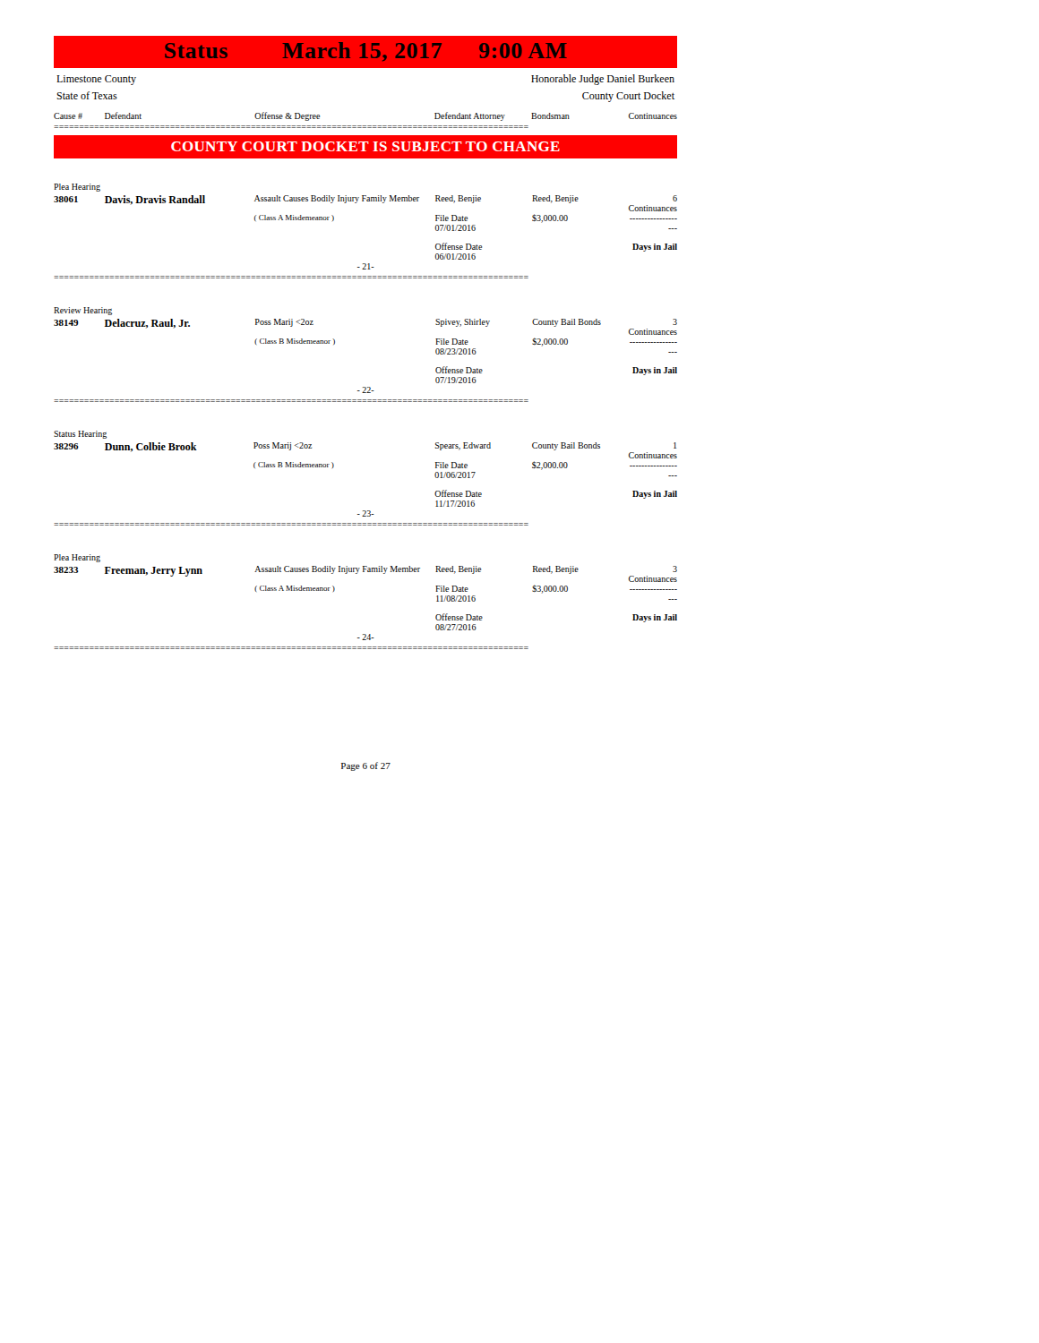Status March 15, 20179:00 AM
| Limestone County | Honorable Judge Daniel Burkeen |
| State of Texas | County Court Docket |
| Cause # | Defendant | Offense & Degree | Defendant Attorney | Bondsman | Continuances |
==============================================================================================
COUNTY COURT DOCKET IS SUBJECT TO CHANGE
Plea Hearing
| 38061 | Davis, Dravis Randall | Assault Causes Bodily Injury Family Member | Reed, Benjie | Reed, Benjie | 6 Continuances |
| | | ( Class A Misdemeanor ) | File Date 07/01/2016 | $3,000.00 | ------------------- |
| | Offense Date 06/01/2016 | | Days in Jail |
| - 21- |
==============================================================================================
Review Hearing
| 38149 | Delacruz, Raul, Jr. | Poss Marij <2oz | Spivey, Shirley | County Bail Bonds | 3 Continuances |
| | | ( Class B Misdemeanor ) | File Date 08/23/2016 | $2,000.00 | ------------------- |
| | Offense Date 07/19/2016 | | Days in Jail |
| - 22- |
==============================================================================================
Status Hearing
| 38296 | Dunn, Colbie Brook | Poss Marij <2oz | Spears, Edward | County Bail Bonds | 1 Continuances |
| | | ( Class B Misdemeanor ) | File Date 01/06/2017 | $2,000.00 | ------------------- |
| | Offense Date 11/17/2016 | | Days in Jail |
| - 23- |
==============================================================================================
Plea Hearing
| 38233 | Freeman, Jerry Lynn | Assault Causes Bodily Injury Family Member | Reed, Benjie | Reed, Benjie | 3 Continuances |
| | | ( Class A Misdemeanor ) | File Date 11/08/2016 | $3,000.00 | ------------------- |
| | Offense Date 08/27/2016 | | Days in Jail |
| - 24- |
==============================================================================================
Page 6 of 27